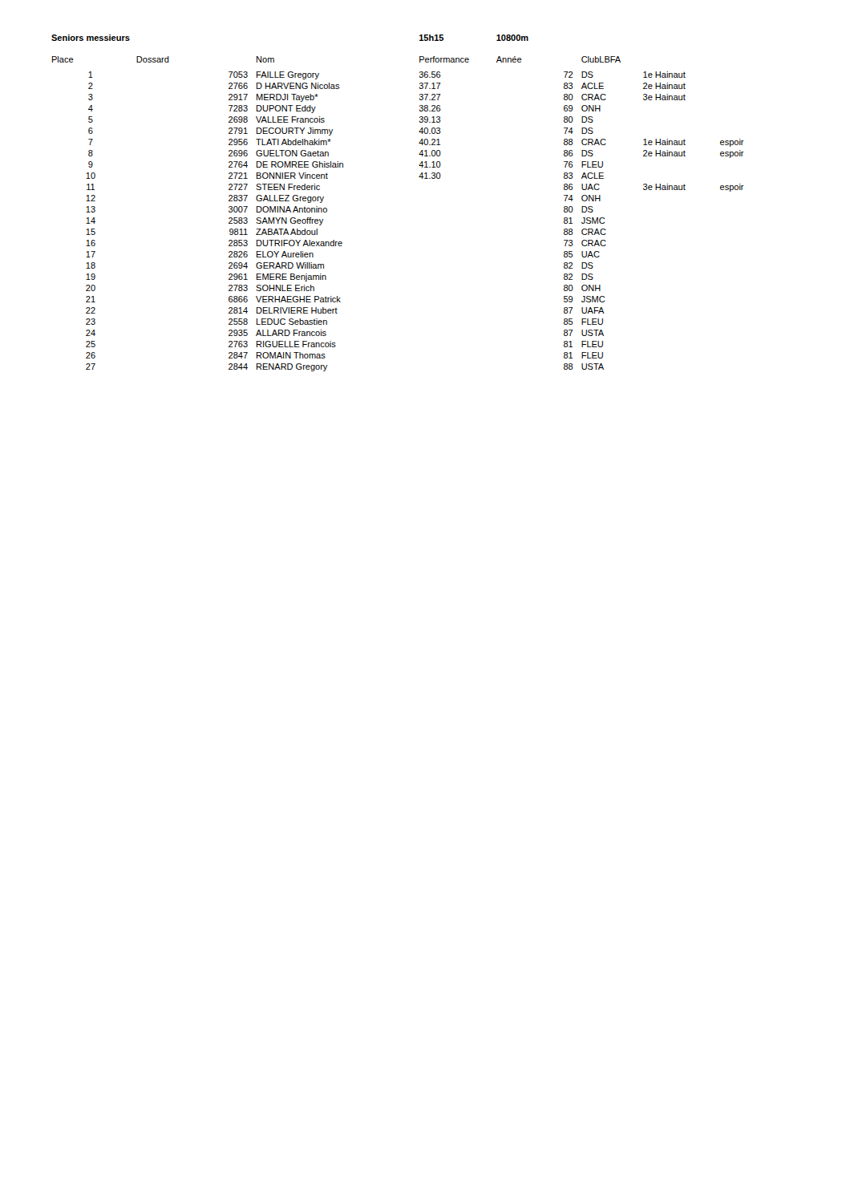| Seniors messieurs | | | | 15h15 | 10800m | | | | |
| --- | --- | --- | --- | --- | --- | --- | --- | --- | --- |
| Place | Dossard | | Nom | Performance | Année | | ClubLBFA | | |
| 1 | | 7053 | FAILLE Gregory | 36.56 | | 72 | DS | 1e Hainaut | |
| 2 | | 2766 | D HARVENG Nicolas | 37.17 | | 83 | ACLE | 2e Hainaut | |
| 3 | | 2917 | MERDJI Tayeb* | 37.27 | | 80 | CRAC | 3e Hainaut | |
| 4 | | 7283 | DUPONT Eddy | 38.26 | | 69 | ONH | | |
| 5 | | 2698 | VALLEE Francois | 39.13 | | 80 | DS | | |
| 6 | | 2791 | DECOURTY Jimmy | 40.03 | | 74 | DS | | |
| 7 | | 2956 | TLATI Abdelhakim* | 40.21 | | 88 | CRAC | 1e Hainaut | espoir |
| 8 | | 2696 | GUELTON Gaetan | 41.00 | | 86 | DS | 2e Hainaut | espoir |
| 9 | | 2764 | DE ROMREE Ghislain | 41.10 | | 76 | FLEU | | |
| 10 | | 2721 | BONNIER Vincent | 41.30 | | 83 | ACLE | | |
| 11 | | 2727 | STEEN Frederic | | | 86 | UAC | 3e Hainaut | espoir |
| 12 | | 2837 | GALLEZ Gregory | | | 74 | ONH | | |
| 13 | | 3007 | DOMINA Antonino | | | 80 | DS | | |
| 14 | | 2583 | SAMYN Geoffrey | | | 81 | JSMC | | |
| 15 | | 9811 | ZABATA Abdoul | | | 88 | CRAC | | |
| 16 | | 2853 | DUTRIFOY Alexandre | | | 73 | CRAC | | |
| 17 | | 2826 | ELOY Aurelien | | | 85 | UAC | | |
| 18 | | 2694 | GERARD William | | | 82 | DS | | |
| 19 | | 2961 | EMERE Benjamin | | | 82 | DS | | |
| 20 | | 2783 | SOHNLE Erich | | | 80 | ONH | | |
| 21 | | 6866 | VERHAEGHE Patrick | | | 59 | JSMC | | |
| 22 | | 2814 | DELRIVIERE Hubert | | | 87 | UAFA | | |
| 23 | | 2558 | LEDUC Sebastien | | | 85 | FLEU | | |
| 24 | | 2935 | ALLARD Francois | | | 87 | USTA | | |
| 25 | | 2763 | RIGUELLE Francois | | | 81 | FLEU | | |
| 26 | | 2847 | ROMAIN Thomas | | | 81 | FLEU | | |
| 27 | | 2844 | RENARD Gregory | | | 88 | USTA | | |